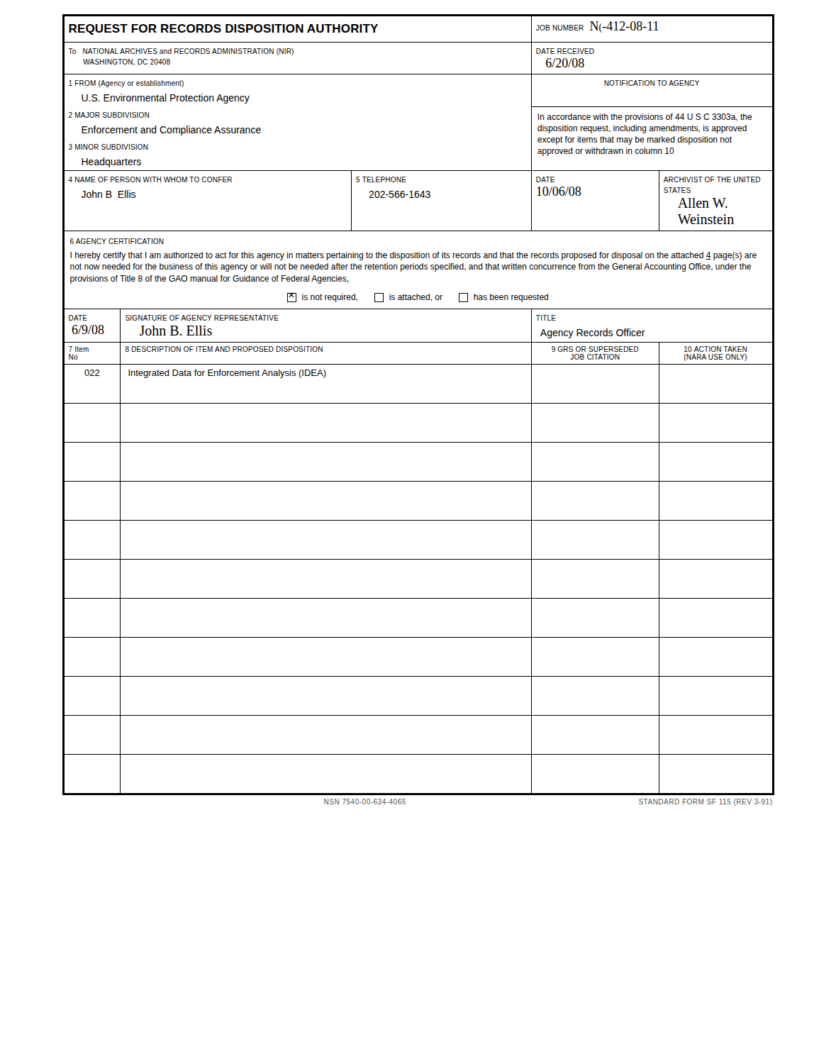| REQUEST FOR RECORDS DISPOSITION AUTHORITY | JOB NUMBER N ( -412-08-11 |
| To NATIONAL ARCHIVES and RECORDS ADMINISTRATION (NIR) WASHINGTON, DC 20408 | DATE RECEIVED 6/20/08 |
| 1 FROM (Agency or establishment) U.S. Environmental Protection Agency | NOTIFICATION TO AGENCY |
| 2 MAJOR SUBDIVISION Enforcement and Compliance Assurance | In accordance with the provisions of 44 U S C 3303a, the disposition request, including amendments, is approved except for items that may be marked disposition not approved or withdrawn in column 10 |
| 3 MINOR SUBDIVISION Headquarters |
| 4 NAME OF PERSON WITH WHOM TO CONFER John B Ellis | 5 TELEPHONE 202-566-1643 | DATE 10/06/08 | ARCHIVIST OF THE UNITED STATES Allen W. Weinstein |
| 6 AGENCY CERTIFICATION I hereby certify that I am authorized to act for this agency in matters pertaining to the disposition of its records and that the records proposed for disposal on the attached 4 page(s) are not now needed for the business of this agency or will not be needed after the retention periods specified, and that written concurrence from the General Accounting Office, under the provisions of Title 8 of the GAO manual for Guidance of Federal Agencies, is not required, is attached, or has been requested |
| DATE 6/9/08 | SIGNATURE OF AGENCY REPRESENTATIVE John B. Ellis | TITLE Agency Records Officer |
| 7 Item No | 8 DESCRIPTION OF ITEM AND PROPOSED DISPOSITION | 9 GRS OR SUPERSEDED JOB CITATION | 10 ACTION TAKEN (NARA USE ONLY) |
| 022 | Integrated Data for Enforcement Analysis (IDEA) | | |
115-109 NSN 7540-00-634-4065 STANDARD FORM SF 115 (REV 3-91)